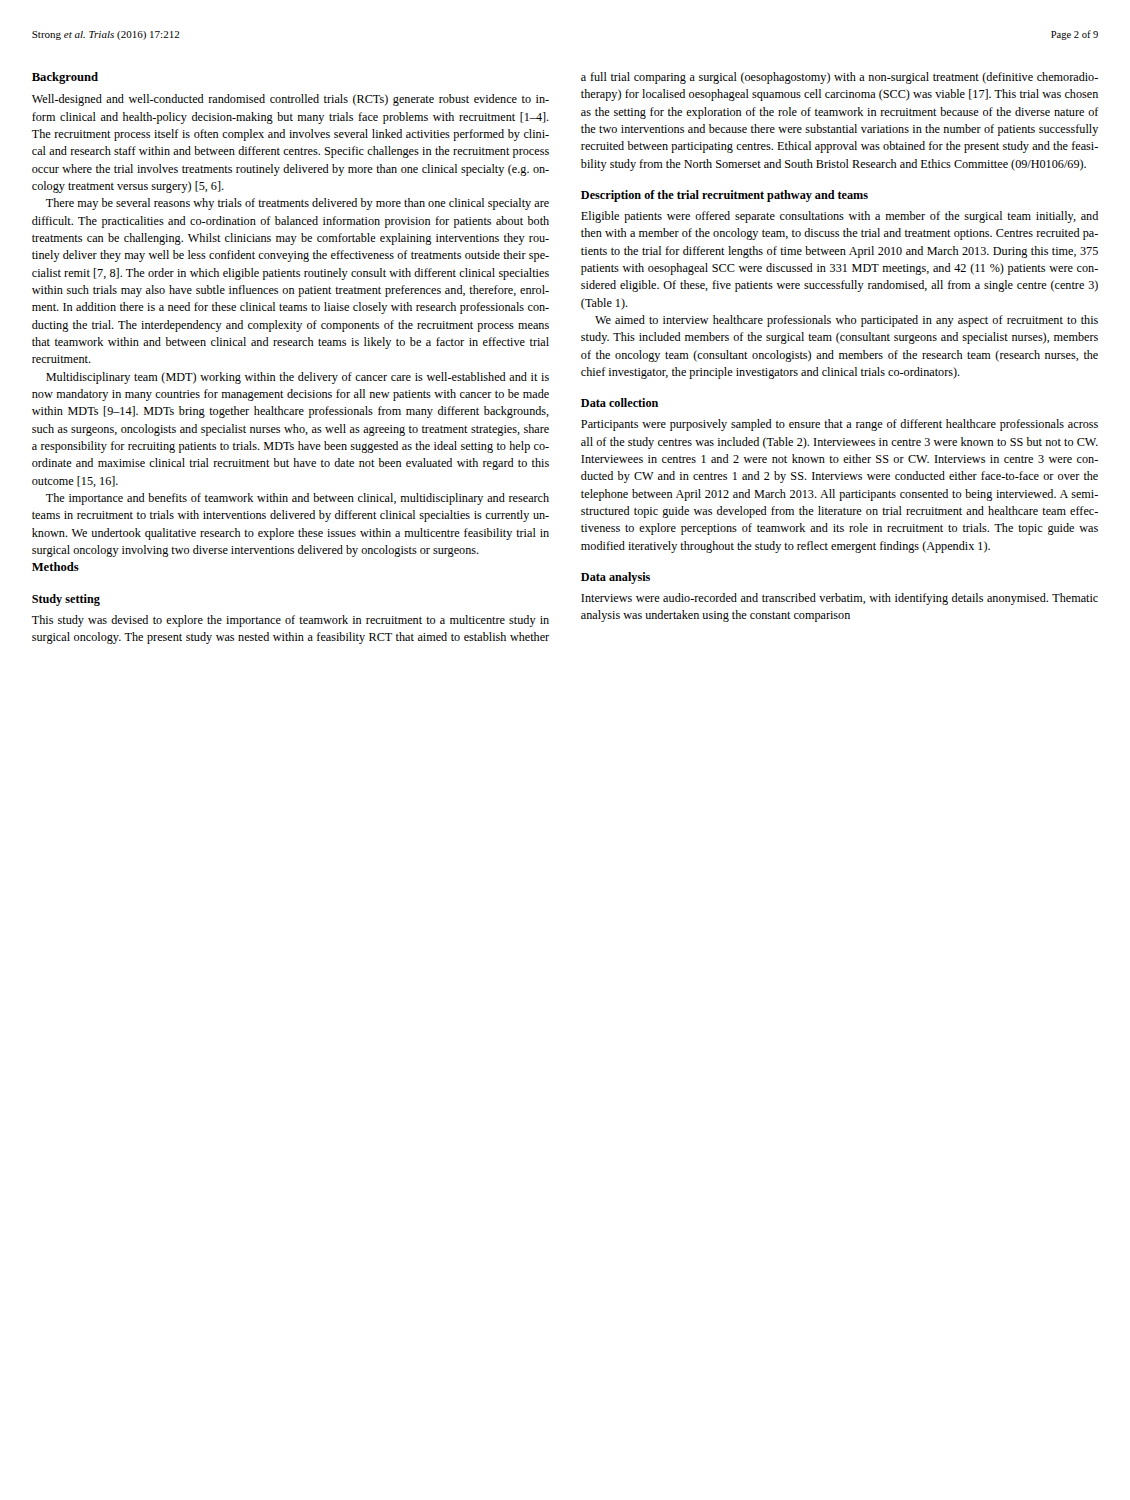Strong et al. Trials (2016) 17:212
Page 2 of 9
Background
Well-designed and well-conducted randomised controlled trials (RCTs) generate robust evidence to inform clinical and health-policy decision-making but many trials face problems with recruitment [1–4]. The recruitment process itself is often complex and involves several linked activities performed by clinical and research staff within and between different centres. Specific challenges in the recruitment process occur where the trial involves treatments routinely delivered by more than one clinical specialty (e.g. oncology treatment versus surgery) [5, 6].
There may be several reasons why trials of treatments delivered by more than one clinical specialty are difficult. The practicalities and co-ordination of balanced information provision for patients about both treatments can be challenging. Whilst clinicians may be comfortable explaining interventions they routinely deliver they may well be less confident conveying the effectiveness of treatments outside their specialist remit [7, 8]. The order in which eligible patients routinely consult with different clinical specialties within such trials may also have subtle influences on patient treatment preferences and, therefore, enrolment. In addition there is a need for these clinical teams to liaise closely with research professionals conducting the trial. The interdependency and complexity of components of the recruitment process means that teamwork within and between clinical and research teams is likely to be a factor in effective trial recruitment.
Multidisciplinary team (MDT) working within the delivery of cancer care is well-established and it is now mandatory in many countries for management decisions for all new patients with cancer to be made within MDTs [9–14]. MDTs bring together healthcare professionals from many different backgrounds, such as surgeons, oncologists and specialist nurses who, as well as agreeing to treatment strategies, share a responsibility for recruiting patients to trials. MDTs have been suggested as the ideal setting to help co-ordinate and maximise clinical trial recruitment but have to date not been evaluated with regard to this outcome [15, 16].
The importance and benefits of teamwork within and between clinical, multidisciplinary and research teams in recruitment to trials with interventions delivered by different clinical specialties is currently unknown. We undertook qualitative research to explore these issues within a multicentre feasibility trial in surgical oncology involving two diverse interventions delivered by oncologists or surgeons.
Methods
Study setting
This study was devised to explore the importance of teamwork in recruitment to a multicentre study in surgical oncology. The present study was nested within a feasibility RCT that aimed to establish whether a full trial comparing a surgical (oesophagostomy) with a non-surgical treatment (definitive chemoradiotherapy) for localised oesophageal squamous cell carcinoma (SCC) was viable [17]. This trial was chosen as the setting for the exploration of the role of teamwork in recruitment because of the diverse nature of the two interventions and because there were substantial variations in the number of patients successfully recruited between participating centres. Ethical approval was obtained for the present study and the feasibility study from the North Somerset and South Bristol Research and Ethics Committee (09/H0106/69).
Description of the trial recruitment pathway and teams
Eligible patients were offered separate consultations with a member of the surgical team initially, and then with a member of the oncology team, to discuss the trial and treatment options. Centres recruited patients to the trial for different lengths of time between April 2010 and March 2013. During this time, 375 patients with oesophageal SCC were discussed in 331 MDT meetings, and 42 (11 %) patients were considered eligible. Of these, five patients were successfully randomised, all from a single centre (centre 3) (Table 1).
We aimed to interview healthcare professionals who participated in any aspect of recruitment to this study. This included members of the surgical team (consultant surgeons and specialist nurses), members of the oncology team (consultant oncologists) and members of the research team (research nurses, the chief investigator, the principle investigators and clinical trials co-ordinators).
Data collection
Participants were purposively sampled to ensure that a range of different healthcare professionals across all of the study centres was included (Table 2). Interviewees in centre 3 were known to SS but not to CW. Interviewees in centres 1 and 2 were not known to either SS or CW. Interviews in centre 3 were conducted by CW and in centres 1 and 2 by SS. Interviews were conducted either face-to-face or over the telephone between April 2012 and March 2013. All participants consented to being interviewed. A semi-structured topic guide was developed from the literature on trial recruitment and healthcare team effectiveness to explore perceptions of teamwork and its role in recruitment to trials. The topic guide was modified iteratively throughout the study to reflect emergent findings (Appendix 1).
Data analysis
Interviews were audio-recorded and transcribed verbatim, with identifying details anonymised. Thematic analysis was undertaken using the constant comparison